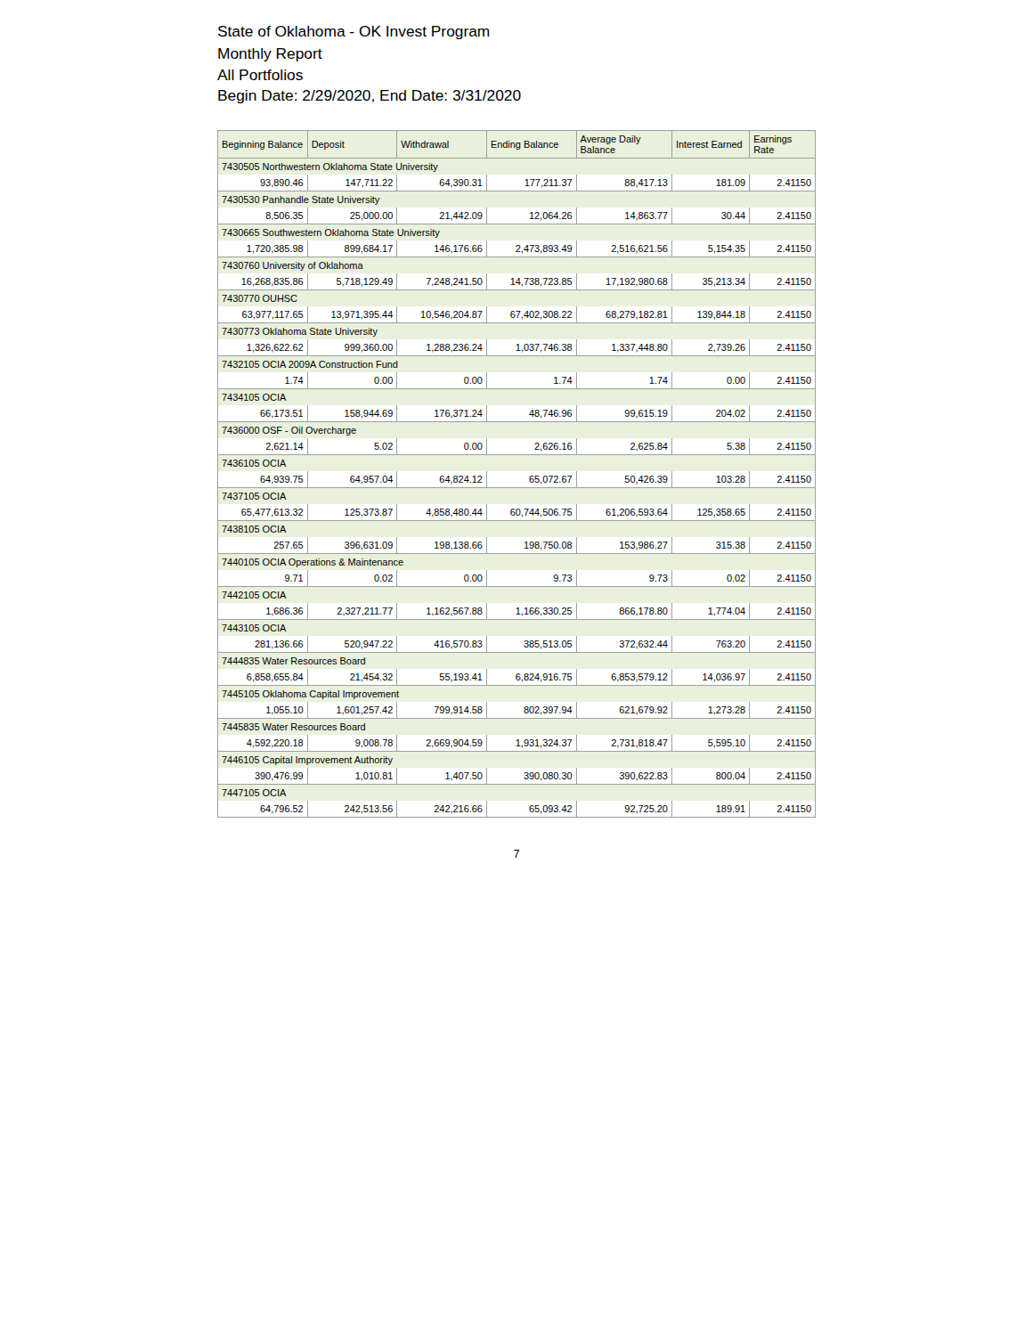State of Oklahoma - OK Invest Program
Monthly Report
All Portfolios
Begin Date: 2/29/2020, End Date: 3/31/2020
| Beginning Balance | Deposit | Withdrawal | Ending Balance | Average Daily Balance | Interest Earned | Earnings Rate |
| --- | --- | --- | --- | --- | --- | --- |
| 7430505 Northwestern Oklahoma State University |
| 93,890.46 | 147,711.22 | 64,390.31 | 177,211.37 | 88,417.13 | 181.09 | 2.41150 |
| 7430530 Panhandle State University |
| 8,506.35 | 25,000.00 | 21,442.09 | 12,064.26 | 14,863.77 | 30.44 | 2.41150 |
| 7430665 Southwestern Oklahoma State University |
| 1,720,385.98 | 899,684.17 | 146,176.66 | 2,473,893.49 | 2,516,621.56 | 5,154.35 | 2.41150 |
| 7430760 University of Oklahoma |
| 16,268,835.86 | 5,718,129.49 | 7,248,241.50 | 14,738,723.85 | 17,192,980.68 | 35,213.34 | 2.41150 |
| 7430770 OUHSC |
| 63,977,117.65 | 13,971,395.44 | 10,546,204.87 | 67,402,308.22 | 68,279,182.81 | 139,844.18 | 2.41150 |
| 7430773 Oklahoma State University |
| 1,326,622.62 | 999,360.00 | 1,288,236.24 | 1,037,746.38 | 1,337,448.80 | 2,739.26 | 2.41150 |
| 7432105 OCIA 2009A Construction Fund |
| 1.74 | 0.00 | 0.00 | 1.74 | 1.74 | 0.00 | 2.41150 |
| 7434105 OCIA |
| 66,173.51 | 158,944.69 | 176,371.24 | 48,746.96 | 99,615.19 | 204.02 | 2.41150 |
| 7436000 OSF - Oil Overcharge |
| 2,621.14 | 5.02 | 0.00 | 2,626.16 | 2,625.84 | 5.38 | 2.41150 |
| 7436105 OCIA |
| 64,939.75 | 64,957.04 | 64,824.12 | 65,072.67 | 50,426.39 | 103.28 | 2.41150 |
| 7437105 OCIA |
| 65,477,613.32 | 125,373.87 | 4,858,480.44 | 60,744,506.75 | 61,206,593.64 | 125,358.65 | 2.41150 |
| 7438105 OCIA |
| 257.65 | 396,631.09 | 198,138.66 | 198,750.08 | 153,986.27 | 315.38 | 2.41150 |
| 7440105 OCIA Operations & Maintenance |
| 9.71 | 0.02 | 0.00 | 9.73 | 9.73 | 0.02 | 2.41150 |
| 7442105 OCIA |
| 1,686.36 | 2,327,211.77 | 1,162,567.88 | 1,166,330.25 | 866,178.80 | 1,774.04 | 2.41150 |
| 7443105 OCIA |
| 281,136.66 | 520,947.22 | 416,570.83 | 385,513.05 | 372,632.44 | 763.20 | 2.41150 |
| 7444835 Water Resources Board |
| 6,858,655.84 | 21,454.32 | 55,193.41 | 6,824,916.75 | 6,853,579.12 | 14,036.97 | 2.41150 |
| 7445105 Oklahoma Capital Improvement |
| 1,055.10 | 1,601,257.42 | 799,914.58 | 802,397.94 | 621,679.92 | 1,273.28 | 2.41150 |
| 7445835 Water Resources Board |
| 4,592,220.18 | 9,008.78 | 2,669,904.59 | 1,931,324.37 | 2,731,818.47 | 5,595.10 | 2.41150 |
| 7446105 Capital Improvement Authority |
| 390,476.99 | 1,010.81 | 1,407.50 | 390,080.30 | 390,622.83 | 800.04 | 2.41150 |
| 7447105 OCIA |
| 64,796.52 | 242,513.56 | 242,216.66 | 65,093.42 | 92,725.20 | 189.91 | 2.41150 |
7